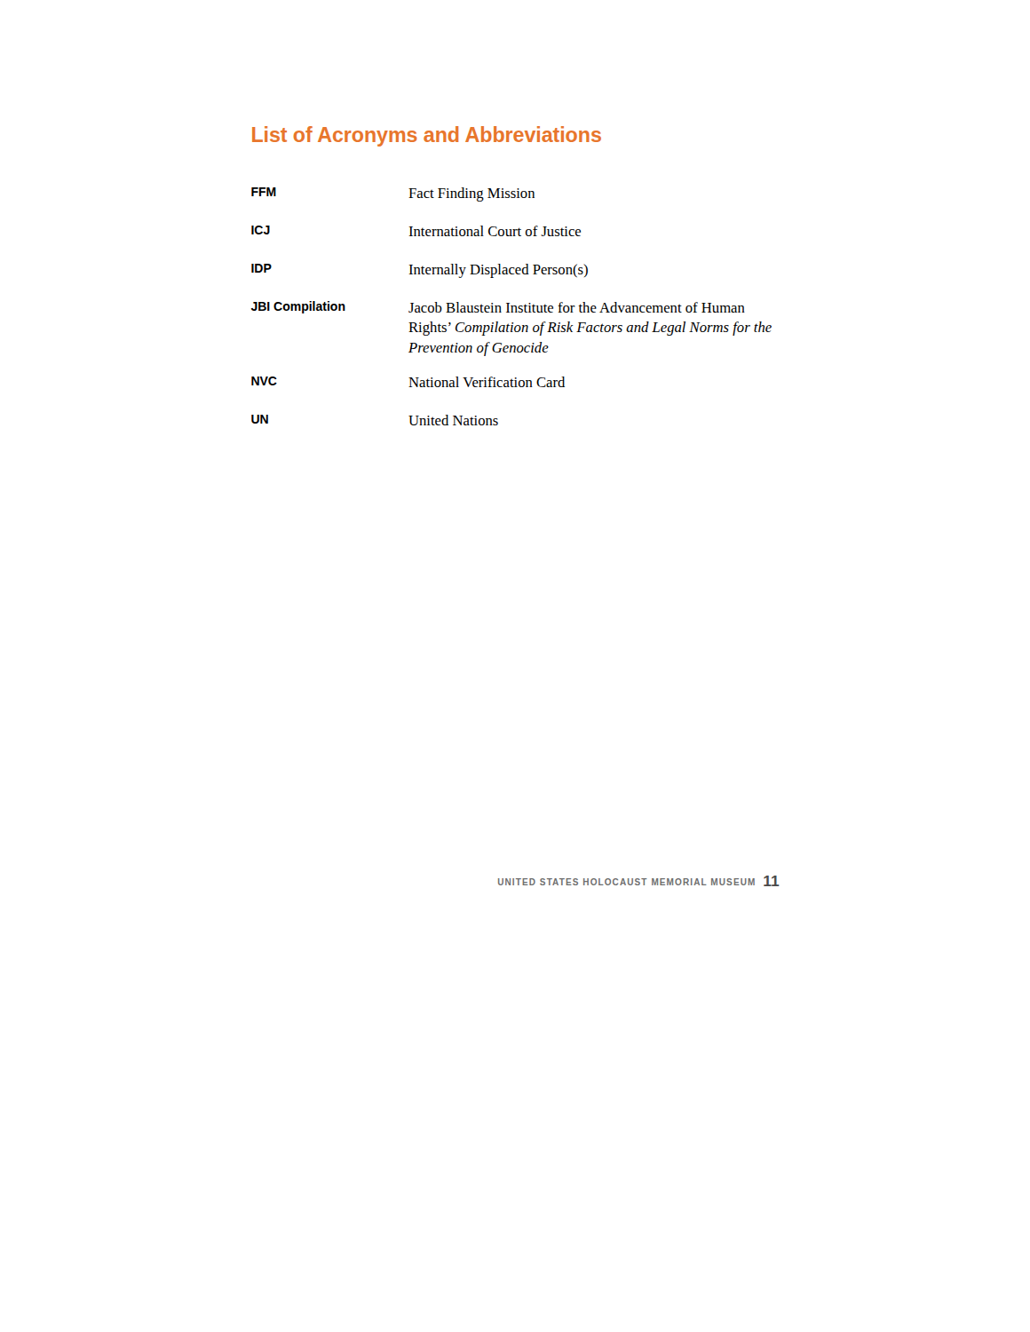List of Acronyms and Abbreviations
FFM
Fact Finding Mission
ICJ
International Court of Justice
IDP
Internally Displaced Person(s)
JBI Compilation
Jacob Blaustein Institute for the Advancement of Human Rights’ Compilation of Risk Factors and Legal Norms for the Prevention of Genocide
NVC
National Verification Card
UN
United Nations
UNITED STATES HOLOCAUST MEMORIAL MUSEUM 11